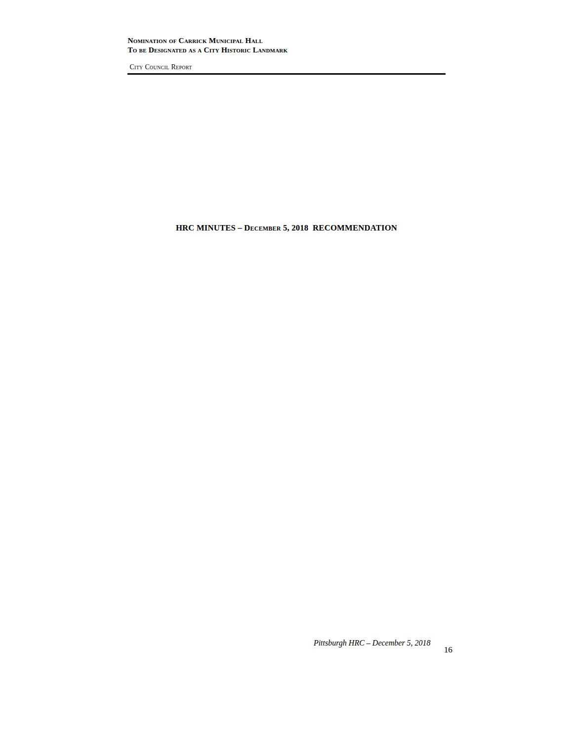Nomination of Carrick Municipal Hall
To be Designated as a City Historic Landmark
City Council Report
HRC MINUTES – December 5, 2018 RECOMMENDATION
Pittsburgh HRC – December 5, 2018
16